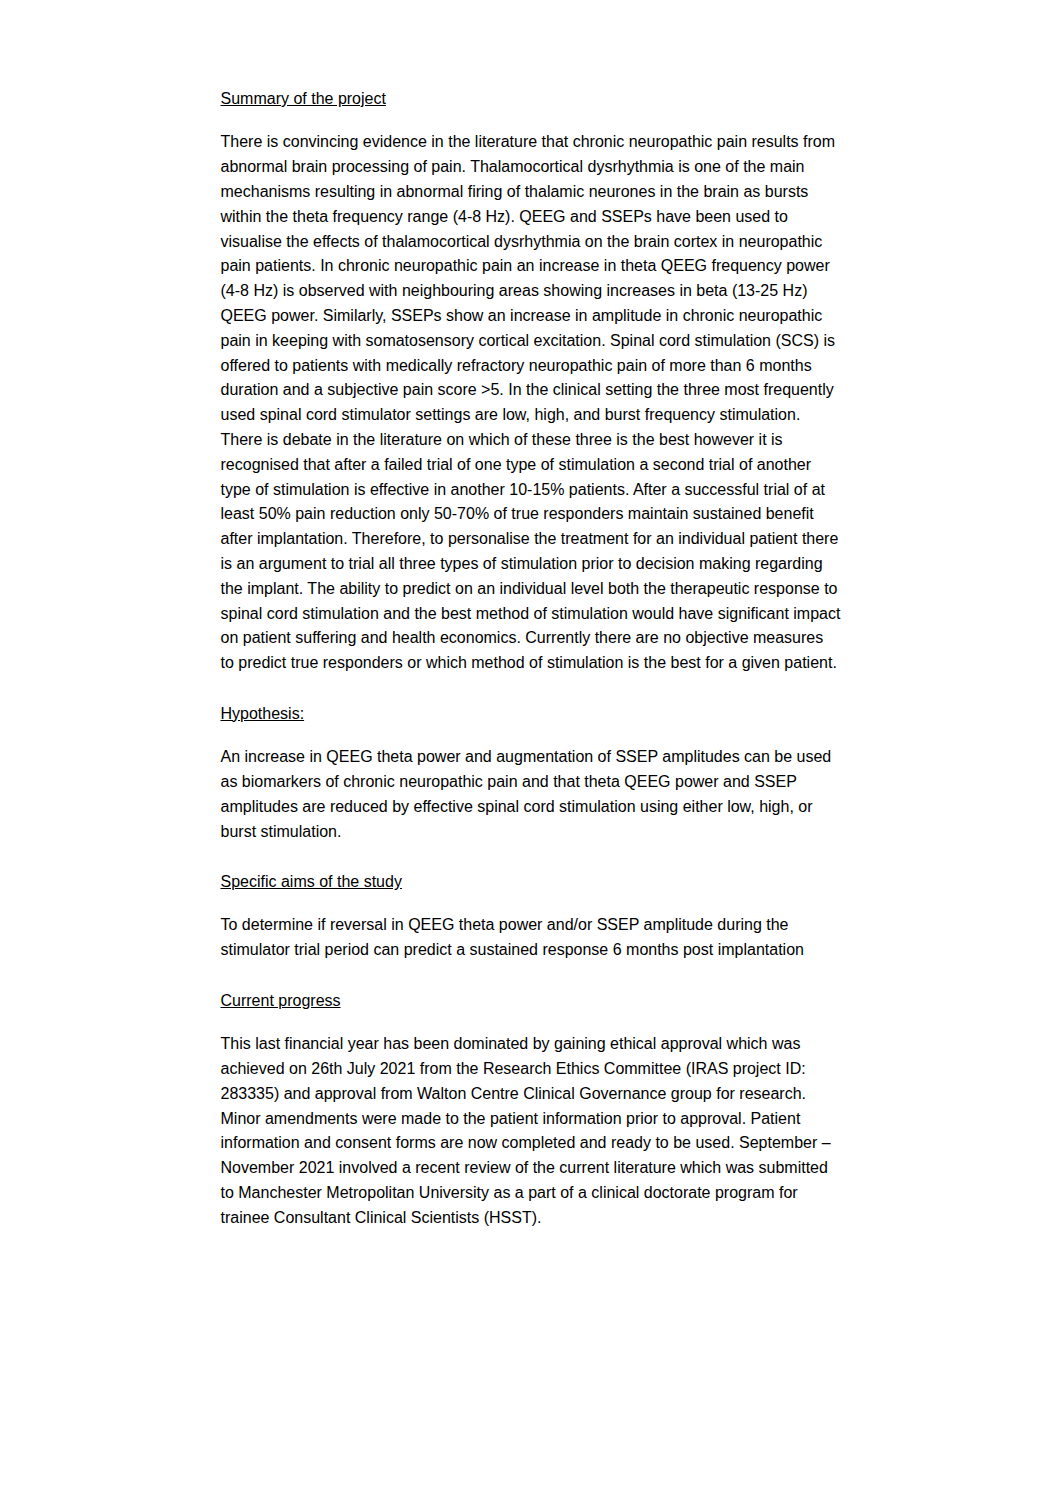Summary of the project
There is convincing evidence in the literature that chronic neuropathic pain results from abnormal brain processing of pain. Thalamocortical dysrhythmia is one of the main mechanisms resulting in abnormal firing of thalamic neurones in the brain as bursts within the theta frequency range (4-8 Hz). QEEG and SSEPs have been used to visualise the effects of thalamocortical dysrhythmia on the brain cortex in neuropathic pain patients. In chronic neuropathic pain an increase in theta QEEG frequency power (4-8 Hz) is observed with neighbouring areas showing increases in beta (13-25 Hz) QEEG power. Similarly, SSEPs show an increase in amplitude in chronic neuropathic pain in keeping with somatosensory cortical excitation. Spinal cord stimulation (SCS) is offered to patients with medically refractory neuropathic pain of more than 6 months duration and a subjective pain score >5. In the clinical setting the three most frequently used spinal cord stimulator settings are low, high, and burst frequency stimulation. There is debate in the literature on which of these three is the best however it is recognised that after a failed trial of one type of stimulation a second trial of another type of stimulation is effective in another 10-15% patients. After a successful trial of at least 50% pain reduction only 50-70% of true responders maintain sustained benefit after implantation. Therefore, to personalise the treatment for an individual patient there is an argument to trial all three types of stimulation prior to decision making regarding the implant. The ability to predict on an individual level both the therapeutic response to spinal cord stimulation and the best method of stimulation would have significant impact on patient suffering and health economics. Currently there are no objective measures to predict true responders or which method of stimulation is the best for a given patient.
Hypothesis:
An increase in QEEG theta power and augmentation of SSEP amplitudes can be used as biomarkers of chronic neuropathic pain and that theta QEEG power and SSEP amplitudes are reduced by effective spinal cord stimulation using either low, high, or burst stimulation.
Specific aims of the study
To determine if reversal in QEEG theta power and/or SSEP amplitude during the stimulator trial period can predict a sustained response 6 months post implantation
Current progress
This last financial year has been dominated by gaining ethical approval which was achieved on 26th July 2021 from the Research Ethics Committee (IRAS project ID: 283335) and approval from Walton Centre Clinical Governance group for research. Minor amendments were made to the patient information prior to approval. Patient information and consent forms are now completed and ready to be used. September – November 2021 involved a recent review of the current literature which was submitted to Manchester Metropolitan University as a part of a clinical doctorate program for trainee Consultant Clinical Scientists (HSST).